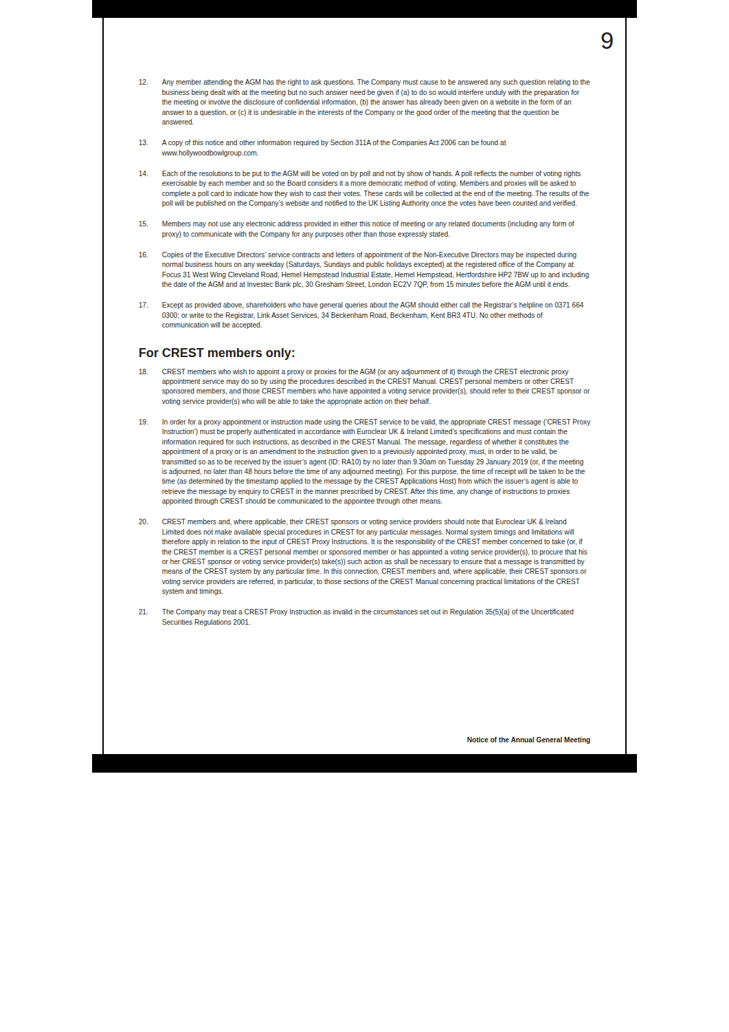9
12. Any member attending the AGM has the right to ask questions. The Company must cause to be answered any such question relating to the business being dealt with at the meeting but no such answer need be given if (a) to do so would interfere unduly with the preparation for the meeting or involve the disclosure of confidential information, (b) the answer has already been given on a website in the form of an answer to a question, or (c) it is undesirable in the interests of the Company or the good order of the meeting that the question be answered.
13. A copy of this notice and other information required by Section 311A of the Companies Act 2006 can be found at www.hollywoodbowlgroup.com.
14. Each of the resolutions to be put to the AGM will be voted on by poll and not by show of hands. A poll reflects the number of voting rights exercisable by each member and so the Board considers it a more democratic method of voting. Members and proxies will be asked to complete a poll card to indicate how they wish to cast their votes. These cards will be collected at the end of the meeting. The results of the poll will be published on the Company’s website and notified to the UK Listing Authority once the votes have been counted and verified.
15. Members may not use any electronic address provided in either this notice of meeting or any related documents (including any form of proxy) to communicate with the Company for any purposes other than those expressly stated.
16. Copies of the Executive Directors’ service contracts and letters of appointment of the Non-Executive Directors may be inspected during normal business hours on any weekday (Saturdays, Sundays and public holidays excepted) at the registered office of the Company at Focus 31 West Wing Cleveland Road, Hemel Hempstead Industrial Estate, Hemel Hempstead, Hertfordshire HP2 7BW up to and including the date of the AGM and at Investec Bank plc, 30 Gresham Street, London EC2V 7QP, from 15 minutes before the AGM until it ends.
17. Except as provided above, shareholders who have general queries about the AGM should either call the Registrar’s helpline on 0371 664 0300; or write to the Registrar, Link Asset Services, 34 Beckenham Road, Beckenham, Kent BR3 4TU. No other methods of communication will be accepted.
For CREST members only:
18. CREST members who wish to appoint a proxy or proxies for the AGM (or any adjournment of it) through the CREST electronic proxy appointment service may do so by using the procedures described in the CREST Manual. CREST personal members or other CREST sponsored members, and those CREST members who have appointed a voting service provider(s), should refer to their CREST sponsor or voting service provider(s) who will be able to take the appropriate action on their behalf.
19. In order for a proxy appointment or instruction made using the CREST service to be valid, the appropriate CREST message (‘CREST Proxy Instruction’) must be properly authenticated in accordance with Euroclear UK & Ireland Limited’s specifications and must contain the information required for such instructions, as described in the CREST Manual. The message, regardless of whether it constitutes the appointment of a proxy or is an amendment to the instruction given to a previously appointed proxy, must, in order to be valid, be transmitted so as to be received by the issuer’s agent (ID: RA10) by no later than 9.30am on Tuesday 29 January 2019 (or, if the meeting is adjourned, no later than 48 hours before the time of any adjourned meeting). For this purpose, the time of receipt will be taken to be the time (as determined by the timestamp applied to the message by the CREST Applications Host) from which the issuer’s agent is able to retrieve the message by enquiry to CREST in the manner prescribed by CREST. After this time, any change of instructions to proxies appointed through CREST should be communicated to the appointee through other means.
20. CREST members and, where applicable, their CREST sponsors or voting service providers should note that Euroclear UK & Ireland Limited does not make available special procedures in CREST for any particular messages. Normal system timings and limitations will therefore apply in relation to the input of CREST Proxy Instructions. It is the responsibility of the CREST member concerned to take (or, if the CREST member is a CREST personal member or sponsored member or has appointed a voting service provider(s), to procure that his or her CREST sponsor or voting service provider(s) take(s)) such action as shall be necessary to ensure that a message is transmitted by means of the CREST system by any particular time. In this connection, CREST members and, where applicable, their CREST sponsors or voting service providers are referred, in particular, to those sections of the CREST Manual concerning practical limitations of the CREST system and timings.
21. The Company may treat a CREST Proxy Instruction as invalid in the circumstances set out in Regulation 35(5)(a) of the Uncertificated Securities Regulations 2001.
Notice of the Annual General Meeting